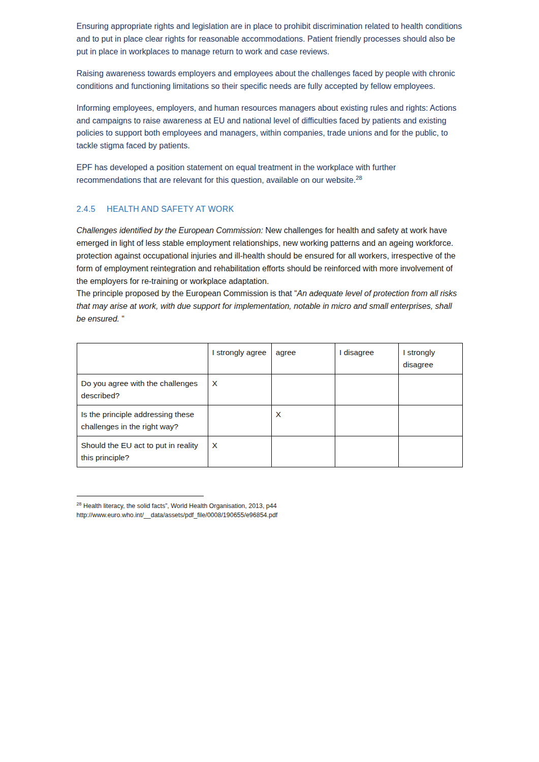Ensuring appropriate rights and legislation are in place to prohibit discrimination related to health conditions and to put in place clear rights for reasonable accommodations. Patient friendly processes should also be put in place in workplaces to manage return to work and case reviews.
Raising awareness towards employers and employees about the challenges faced by people with chronic conditions and functioning limitations so their specific needs are fully accepted by fellow employees.
Informing employees, employers, and human resources managers about existing rules and rights: Actions and campaigns to raise awareness at EU and national level of difficulties faced by patients and existing policies to support both employees and managers, within companies, trade unions and for the public, to tackle stigma faced by patients.
EPF has developed a position statement on equal treatment in the workplace with further recommendations that are relevant for this question, available on our website.28
2.4.5 Health and Safety at Work
Challenges identified by the European Commission: New challenges for health and safety at work have emerged in light of less stable employment relationships, new working patterns and an ageing workforce. protection against occupational injuries and ill-health should be ensured for all workers, irrespective of the form of employment reintegration and rehabilitation efforts should be reinforced with more involvement of the employers for re-training or workplace adaptation.
The principle proposed by the European Commission is that “An adequate level of protection from all risks that may arise at work, with due support for implementation, notable in micro and small enterprises, shall be ensured. “
| | I strongly agree | agree | I disagree | I strongly disagree |
| Do you agree with the challenges described? | X | | | |
| Is the principle addressing these challenges in the right way? | | X | | |
| Should the EU act to put in reality this principle? | X | | | |
28 Health literacy, the solid facts”, World Health Organisation, 2013, p44
http://www.euro.who.int/__data/assets/pdf_file/0008/190655/e96854.pdf